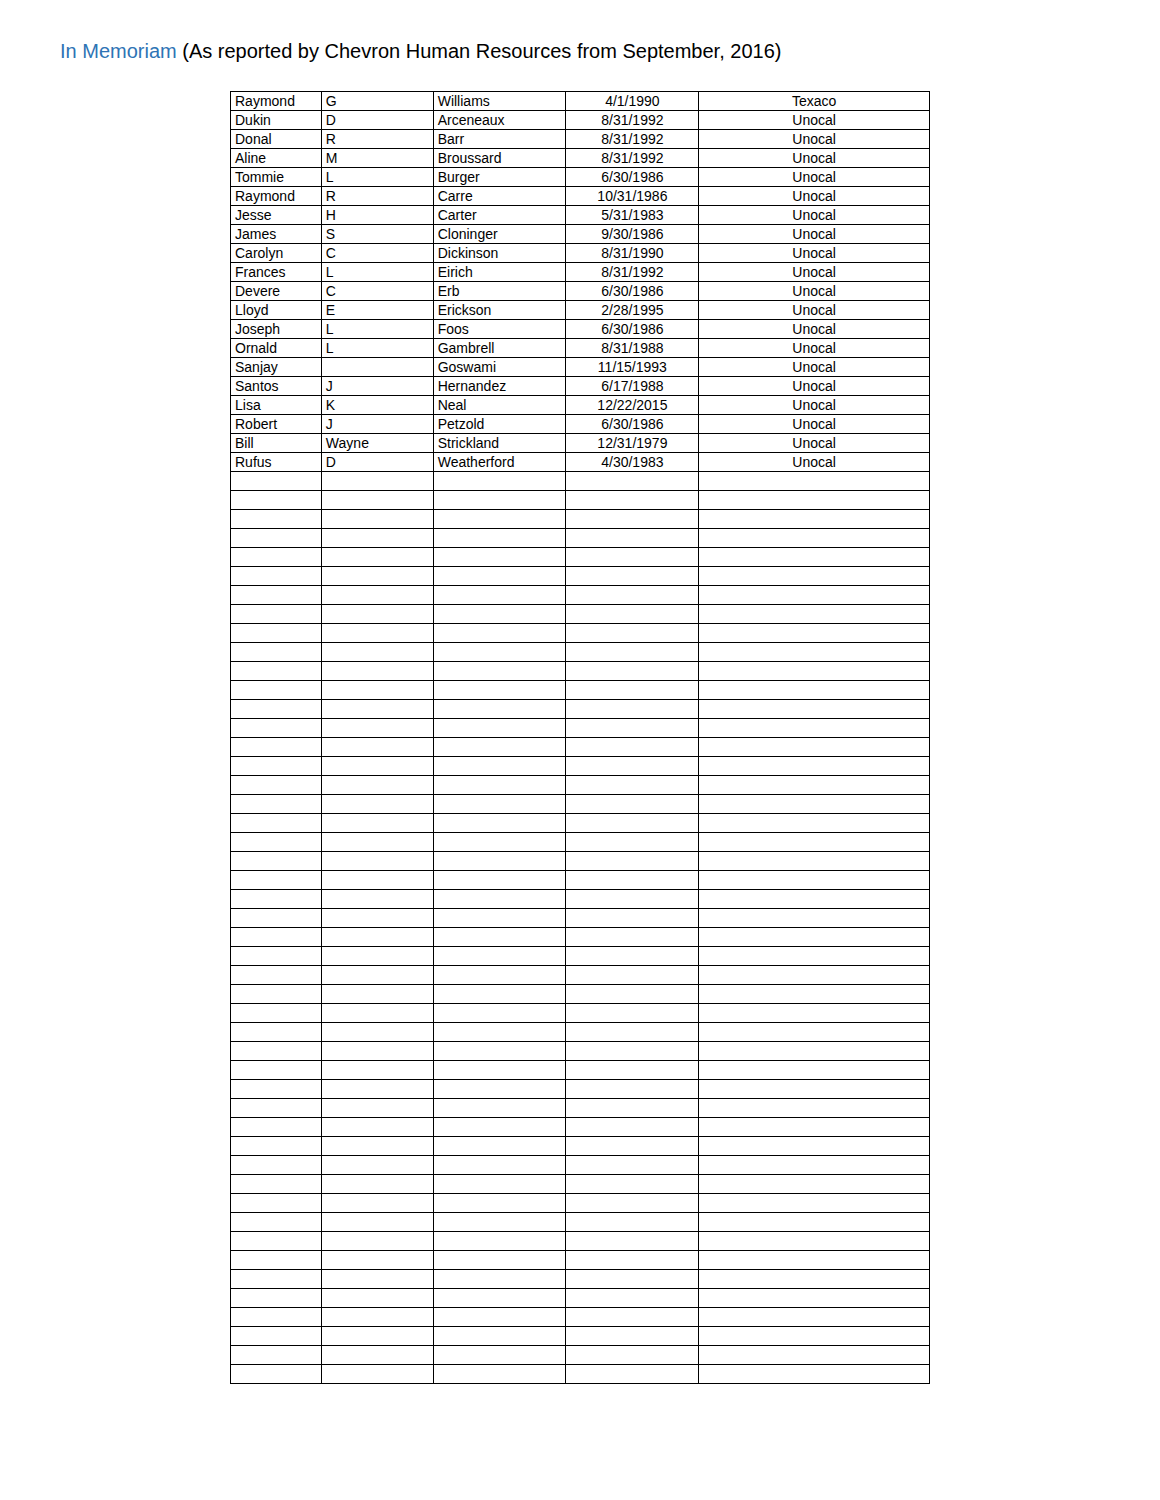In Memoriam (As reported by Chevron Human Resources from September, 2016)
| Raymond | G | Williams | 4/1/1990 | Texaco |
| Dukin | D | Arceneaux | 8/31/1992 | Unocal |
| Donal | R | Barr | 8/31/1992 | Unocal |
| Aline | M | Broussard | 8/31/1992 | Unocal |
| Tommie | L | Burger | 6/30/1986 | Unocal |
| Raymond | R | Carre | 10/31/1986 | Unocal |
| Jesse | H | Carter | 5/31/1983 | Unocal |
| James | S | Cloninger | 9/30/1986 | Unocal |
| Carolyn | C | Dickinson | 8/31/1990 | Unocal |
| Frances | L | Eirich | 8/31/1992 | Unocal |
| Devere | C | Erb | 6/30/1986 | Unocal |
| Lloyd | E | Erickson | 2/28/1995 | Unocal |
| Joseph | L | Foos | 6/30/1986 | Unocal |
| Ornald | L | Gambrell | 8/31/1988 | Unocal |
| Sanjay | | Goswami | 11/15/1993 | Unocal |
| Santos | J | Hernandez | 6/17/1988 | Unocal |
| Lisa | K | Neal | 12/22/2015 | Unocal |
| Robert | J | Petzold | 6/30/1986 | Unocal |
| Bill | Wayne | Strickland | 12/31/1979 | Unocal |
| Rufus | D | Weatherford | 4/30/1983 | Unocal |